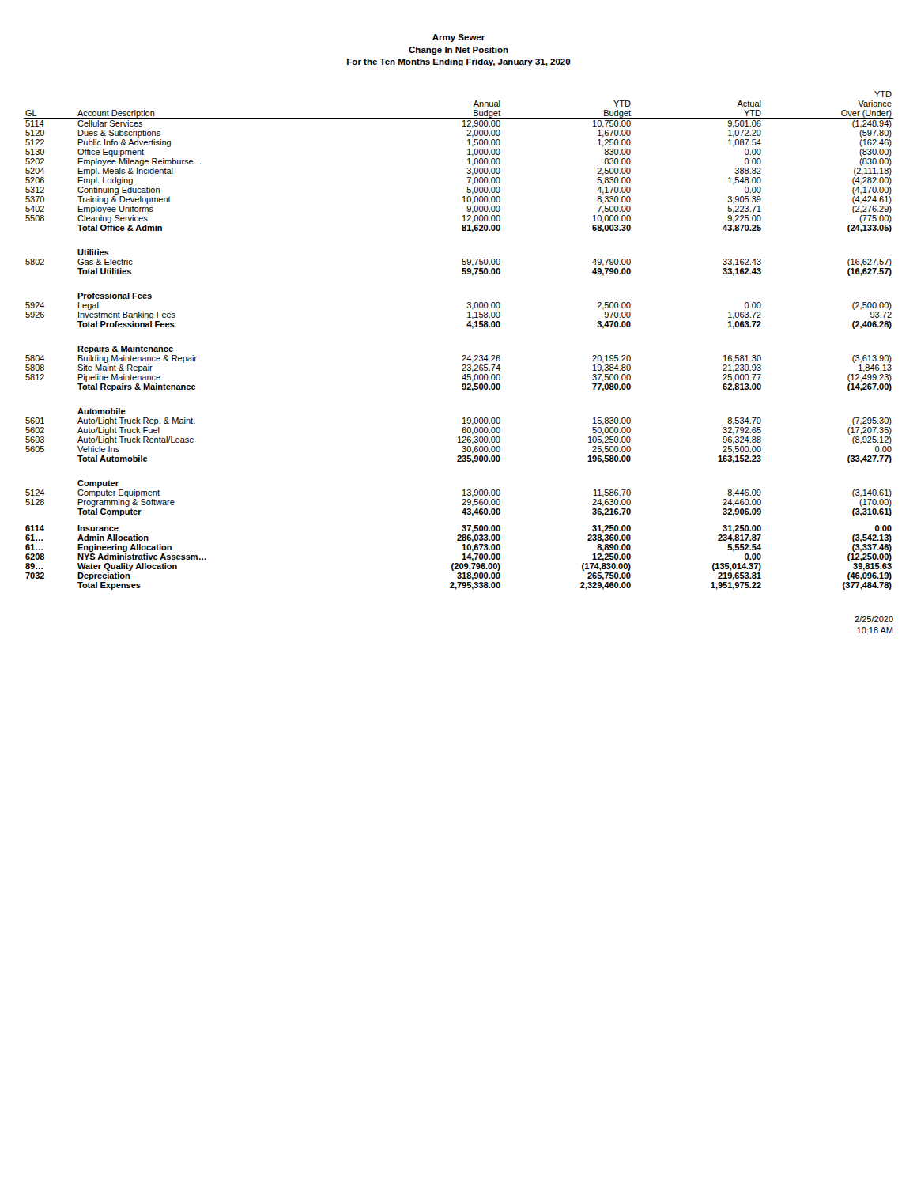Army Sewer
Change In Net Position
For the Ten Months Ending Friday, January 31, 2020
| | | | | | YTD |
| --- | --- | --- | --- | --- | --- |
| | | Annual | YTD | Actual | Variance |
| GL | Account Description | Budget | Budget | YTD | Over (Under) |
| 5114 | Cellular Services | 12,900.00 | 10,750.00 | 9,501.06 | (1,248.94) |
| 5120 | Dues & Subscriptions | 2,000.00 | 1,670.00 | 1,072.20 | (597.80) |
| 5122 | Public Info & Advertising | 1,500.00 | 1,250.00 | 1,087.54 | (162.46) |
| 5130 | Office Equipment | 1,000.00 | 830.00 | 0.00 | (830.00) |
| 5202 | Employee Mileage Reimburse… | 1,000.00 | 830.00 | 0.00 | (830.00) |
| 5204 | Empl. Meals & Incidental | 3,000.00 | 2,500.00 | 388.82 | (2,111.18) |
| 5206 | Empl. Lodging | 7,000.00 | 5,830.00 | 1,548.00 | (4,282.00) |
| 5312 | Continuing Education | 5,000.00 | 4,170.00 | 0.00 | (4,170.00) |
| 5370 | Training & Development | 10,000.00 | 8,330.00 | 3,905.39 | (4,424.61) |
| 5402 | Employee Uniforms | 9,000.00 | 7,500.00 | 5,223.71 | (2,276.29) |
| 5508 | Cleaning Services | 12,000.00 | 10,000.00 | 9,225.00 | (775.00) |
| | Total Office & Admin | 81,620.00 | 68,003.30 | 43,870.25 | (24,133.05) |
| | Utilities | | | | |
| 5802 | Gas & Electric | 59,750.00 | 49,790.00 | 33,162.43 | (16,627.57) |
| | Total Utilities | 59,750.00 | 49,790.00 | 33,162.43 | (16,627.57) |
| | Professional Fees | | | | |
| 5924 | Legal | 3,000.00 | 2,500.00 | 0.00 | (2,500.00) |
| 5926 | Investment Banking Fees | 1,158.00 | 970.00 | 1,063.72 | 93.72 |
| | Total Professional Fees | 4,158.00 | 3,470.00 | 1,063.72 | (2,406.28) |
| | Repairs & Maintenance | | | | |
| 5804 | Building Maintenance & Repair | 24,234.26 | 20,195.20 | 16,581.30 | (3,613.90) |
| 5808 | Site Maint & Repair | 23,265.74 | 19,384.80 | 21,230.93 | 1,846.13 |
| 5812 | Pipeline Maintenance | 45,000.00 | 37,500.00 | 25,000.77 | (12,499.23) |
| | Total Repairs & Maintenance | 92,500.00 | 77,080.00 | 62,813.00 | (14,267.00) |
| | Automobile | | | | |
| 5601 | Auto/Light Truck Rep. & Maint. | 19,000.00 | 15,830.00 | 8,534.70 | (7,295.30) |
| 5602 | Auto/Light Truck Fuel | 60,000.00 | 50,000.00 | 32,792.65 | (17,207.35) |
| 5603 | Auto/Light Truck Rental/Lease | 126,300.00 | 105,250.00 | 96,324.88 | (8,925.12) |
| 5605 | Vehicle Ins | 30,600.00 | 25,500.00 | 25,500.00 | 0.00 |
| | Total Automobile | 235,900.00 | 196,580.00 | 163,152.23 | (33,427.77) |
| | Computer | | | | |
| 5124 | Computer Equipment | 13,900.00 | 11,586.70 | 8,446.09 | (3,140.61) |
| 5128 | Programming & Software | 29,560.00 | 24,630.00 | 24,460.00 | (170.00) |
| | Total Computer | 43,460.00 | 36,216.70 | 32,906.09 | (3,310.61) |
| 6114 | Insurance | 37,500.00 | 31,250.00 | 31,250.00 | 0.00 |
| 61… | Admin Allocation | 286,033.00 | 238,360.00 | 234,817.87 | (3,542.13) |
| 61… | Engineering Allocation | 10,673.00 | 8,890.00 | 5,552.54 | (3,337.46) |
| 6208 | NYS Administrative Assessm… | 14,700.00 | 12,250.00 | 0.00 | (12,250.00) |
| 89… | Water Quality Allocation | (209,796.00) | (174,830.00) | (135,014.37) | 39,815.63 |
| 7032 | Depreciation | 318,900.00 | 265,750.00 | 219,653.81 | (46,096.19) |
| | Total Expenses | 2,795,338.00 | 2,329,460.00 | 1,951,975.22 | (377,484.78) |
2/25/2020
10:18 AM